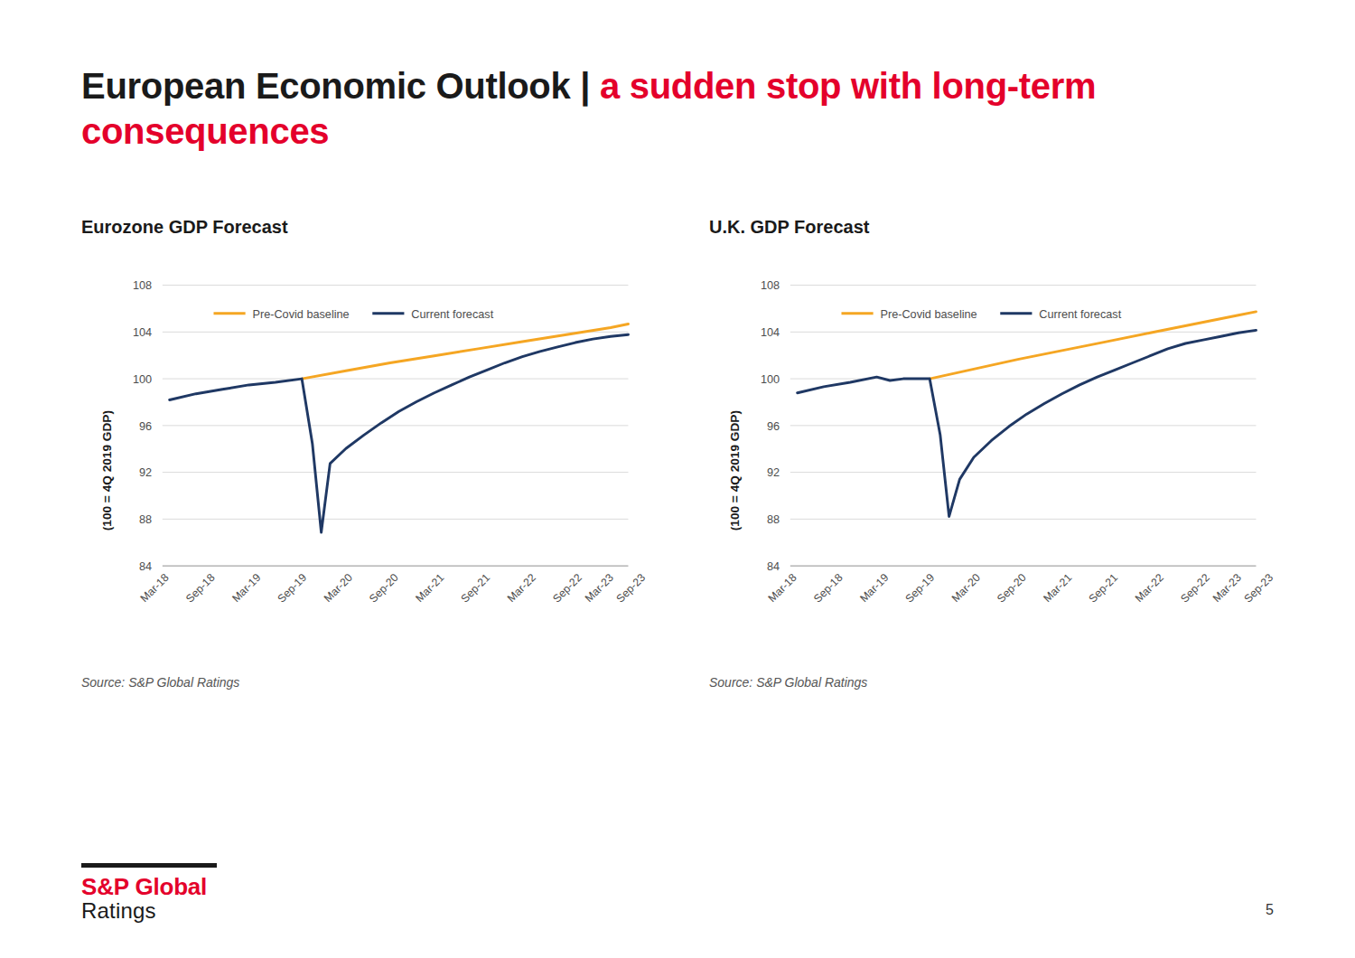European Economic Outlook | a sudden stop with long-term consequences
Eurozone GDP Forecast
108 104 100 96 92 88 84 (100 = 4Q 2019 GDP) Pre-Covid baseline Current forecast Mar-18 Sep-18 Mar-19 Sep-19 Mar-20 Sep-20 Mar-21 Sep-21 Mar-22 Sep-22 Mar-23 Sep-23
Source: S&P Global Ratings
U.K. GDP Forecast
108 104 100 96 92 88 84 (100 = 4Q 2019 GDP) Pre-Covid baseline Current forecast Mar-18 Sep-18 Mar-19 Sep-19 Mar-20 Sep-20 Mar-21 Sep-21 Mar-22 Sep-22 Mar-23 Sep-23
Source: S&P Global Ratings
S&P Global
Ratings
5